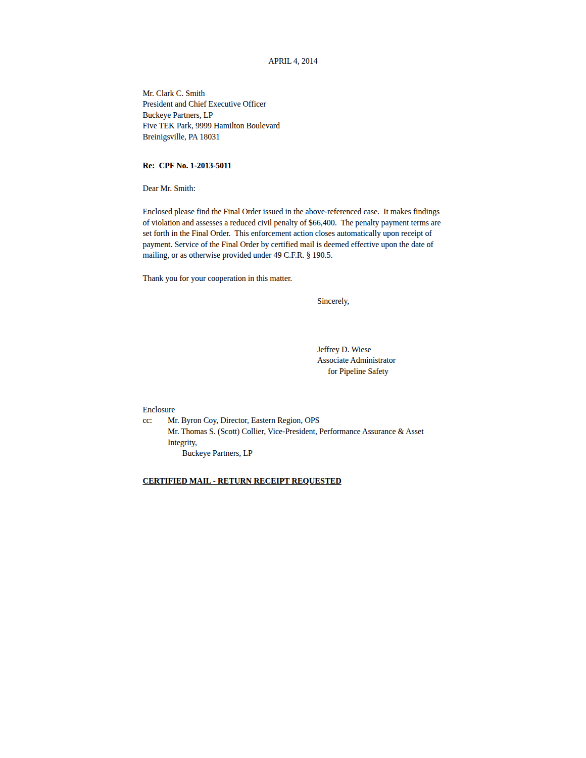APRIL 4, 2014
Mr. Clark C. Smith
President and Chief Executive Officer
Buckeye Partners, LP
Five TEK Park, 9999 Hamilton Boulevard
Breinigsville, PA 18031
Re: CPF No. 1-2013-5011
Dear Mr. Smith:
Enclosed please find the Final Order issued in the above-referenced case. It makes findings of violation and assesses a reduced civil penalty of $66,400. The penalty payment terms are set forth in the Final Order. This enforcement action closes automatically upon receipt of payment. Service of the Final Order by certified mail is deemed effective upon the date of mailing, or as otherwise provided under 49 C.F.R. § 190.5.
Thank you for your cooperation in this matter.
Sincerely,
Jeffrey D. Wiese
Associate Administrator
for Pipeline Safety
Enclosure
cc:
Mr. Byron Coy, Director, Eastern Region, OPS
Mr. Thomas S. (Scott) Collier, Vice-President, Performance Assurance & Asset Integrity,
Buckeye Partners, LP
CERTIFIED MAIL - RETURN RECEIPT REQUESTED